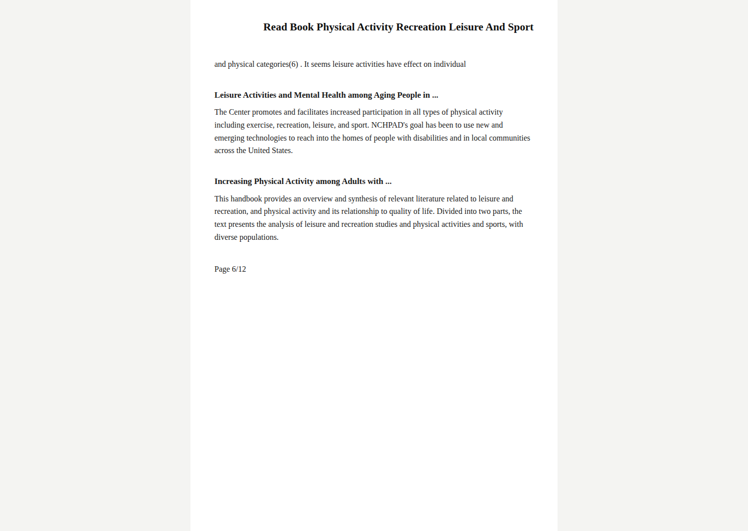Read Book Physical Activity Recreation Leisure And Sport
and physical categories(6) . It seems leisure activities have effect on individual
Leisure Activities and Mental Health among Aging People in ...
The Center promotes and facilitates increased participation in all types of physical activity including exercise, recreation, leisure, and sport. NCHPAD's goal has been to use new and emerging technologies to reach into the homes of people with disabilities and in local communities across the United States.
Increasing Physical Activity among Adults with ...
This handbook provides an overview and synthesis of relevant literature related to leisure and recreation, and physical activity and its relationship to quality of life. Divided into two parts, the text presents the analysis of leisure and recreation studies and physical activities and sports, with diverse populations.
Page 6/12